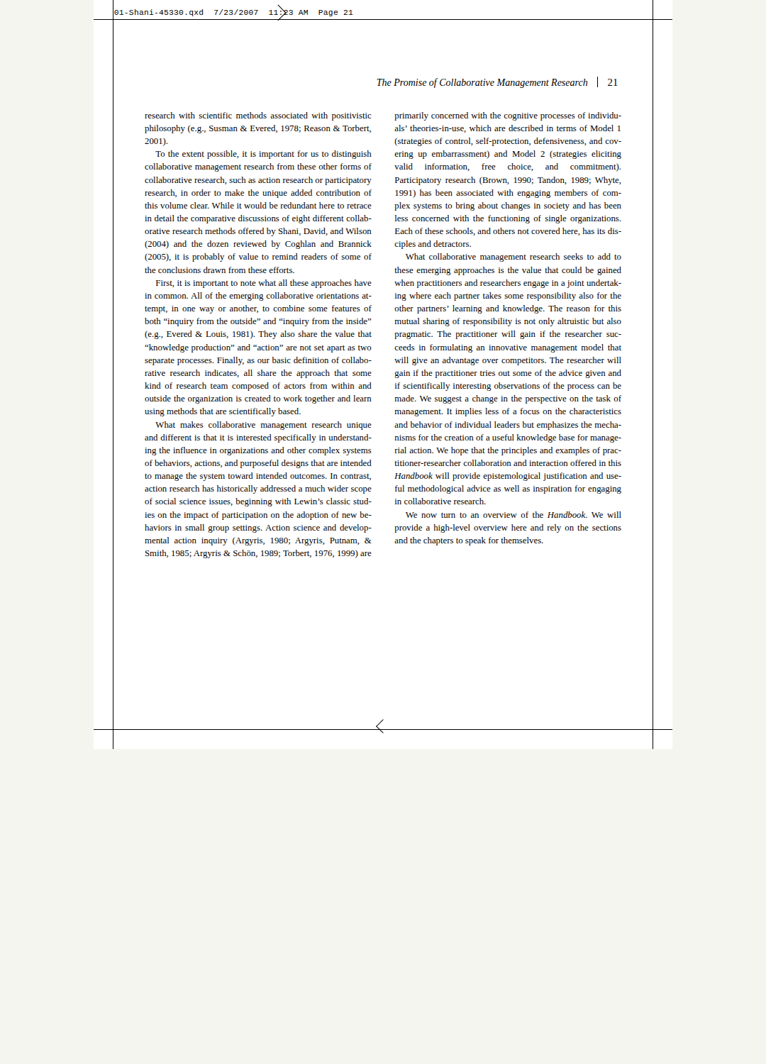01-Shani-45330.qxd 7/23/2007 11:23 AM Page 21
The Promise of Collaborative Management Research 21
research with scientific methods associated with positivistic philosophy (e.g., Susman & Evered, 1978; Reason & Torbert, 2001).
To the extent possible, it is important for us to distinguish collaborative management research from these other forms of collaborative research, such as action research or participatory research, in order to make the unique added contribution of this volume clear. While it would be redundant here to retrace in detail the comparative discussions of eight different collaborative research methods offered by Shani, David, and Wilson (2004) and the dozen reviewed by Coghlan and Brannick (2005), it is probably of value to remind readers of some of the conclusions drawn from these efforts.
First, it is important to note what all these approaches have in common. All of the emerging collaborative orientations attempt, in one way or another, to combine some features of both “inquiry from the outside” and “inquiry from the inside” (e.g., Evered & Louis, 1981). They also share the value that “knowledge production” and “action” are not set apart as two separate processes. Finally, as our basic definition of collaborative research indicates, all share the approach that some kind of research team composed of actors from within and outside the organization is created to work together and learn using methods that are scientifically based.
What makes collaborative management research unique and different is that it is interested specifically in understanding the influence in organizations and other complex systems of behaviors, actions, and purposeful designs that are intended to manage the system toward intended outcomes. In contrast, action research has historically addressed a much wider scope of social science issues, beginning with Lewin’s classic studies on the impact of participation on the adoption of new behaviors in small group settings. Action science and developmental action inquiry (Argyris, 1980; Argyris, Putnam, & Smith, 1985; Argyris & Schön, 1989; Torbert, 1976, 1999) are primarily concerned with the cognitive processes of individuals’ theories-in-use, which are described in terms of Model 1 (strategies of control, self-protection, defensiveness, and covering up embarrassment) and Model 2 (strategies eliciting valid information, free choice, and commitment). Participatory research (Brown, 1990; Tandon, 1989; Whyte, 1991) has been associated with engaging members of complex systems to bring about changes in society and has been less concerned with the functioning of single organizations. Each of these schools, and others not covered here, has its disciples and detractors.
What collaborative management research seeks to add to these emerging approaches is the value that could be gained when practitioners and researchers engage in a joint undertaking where each partner takes some responsibility also for the other partners’ learning and knowledge. The reason for this mutual sharing of responsibility is not only altruistic but also pragmatic. The practitioner will gain if the researcher succeeds in formulating an innovative management model that will give an advantage over competitors. The researcher will gain if the practitioner tries out some of the advice given and if scientifically interesting observations of the process can be made. We suggest a change in the perspective on the task of management. It implies less of a focus on the characteristics and behavior of individual leaders but emphasizes the mechanisms for the creation of a useful knowledge base for managerial action. We hope that the principles and examples of practitioner-researcher collaboration and interaction offered in this Handbook will provide epistemological justification and useful methodological advice as well as inspiration for engaging in collaborative research.
We now turn to an overview of the Handbook. We will provide a high-level overview here and rely on the sections and the chapters to speak for themselves.